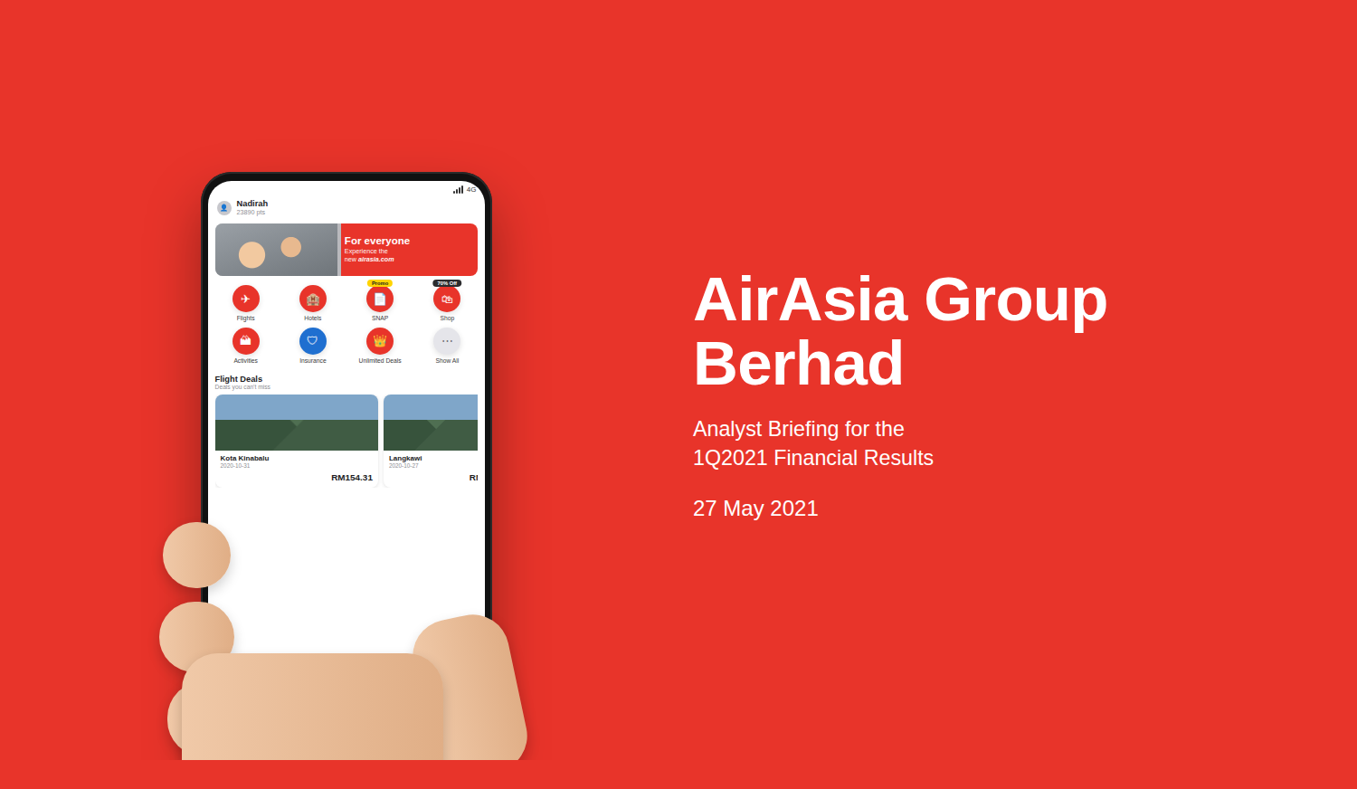4G
👤
Nadirah
23890 pts
For everyone Experience the new airasia.com
✈
Flights
🏨
Hotels
Promo
📄
SNAP
70% Off
🛍
Shop
🏔
Activities
🛡
Insurance
👑
Unlimited Deals
⋯
Show All
Flight Deals
Deals you can't miss
Kota Kinabalu
2020-10-31
RM154.31
Langkawi
2020-10-27
RM
●Home
📋My bookings
✈Check-in
💬Connect
👤Account
AirAsia Group
Berhad
Analyst Briefing for the 1Q2021 Financial Results
27 May 2021